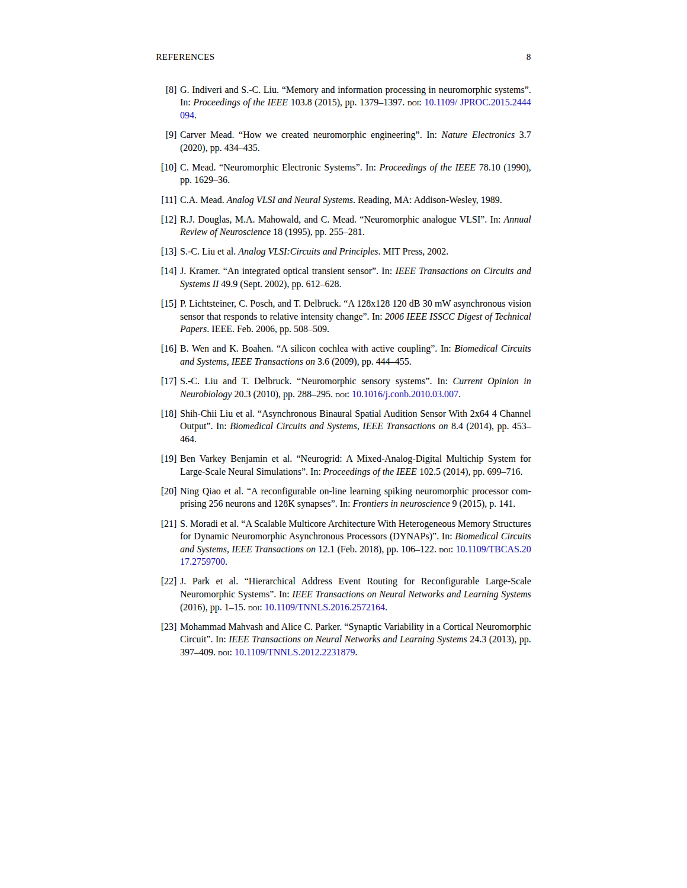References 8
[8] G. Indiveri and S.-C. Liu. “Memory and information processing in neuromorphic systems”. In: Proceedings of the IEEE 103.8 (2015), pp. 1379–1397. doi: 10.1109/ JPROC.2015.2444094.
[9] Carver Mead. “How we created neuromorphic engineering”. In: Nature Electronics 3.7 (2020), pp. 434–435.
[10] C. Mead. “Neuromorphic Electronic Systems”. In: Proceedings of the IEEE 78.10 (1990), pp. 1629–36.
[11] C.A. Mead. Analog VLSI and Neural Systems. Reading, MA: Addison-Wesley, 1989.
[12] R.J. Douglas, M.A. Mahowald, and C. Mead. “Neuromorphic analogue VLSI”. In: Annual Review of Neuroscience 18 (1995), pp. 255–281.
[13] S.-C. Liu et al. Analog VLSI:Circuits and Principles. MIT Press, 2002.
[14] J. Kramer. “An integrated optical transient sensor”. In: IEEE Transactions on Circuits and Systems II 49.9 (Sept. 2002), pp. 612–628.
[15] P. Lichtsteiner, C. Posch, and T. Delbruck. “A 128x128 120 dB 30 mW asynchronous vision sensor that responds to relative intensity change”. In: 2006 IEEE ISSCC Digest of Technical Papers. IEEE. Feb. 2006, pp. 508–509.
[16] B. Wen and K. Boahen. “A silicon cochlea with active coupling”. In: Biomedical Circuits and Systems, IEEE Transactions on 3.6 (2009), pp. 444–455.
[17] S.-C. Liu and T. Delbruck. “Neuromorphic sensory systems”. In: Current Opinion in Neurobiology 20.3 (2010), pp. 288–295. doi: 10.1016/j.conb.2010.03.007.
[18] Shih-Chii Liu et al. “Asynchronous Binaural Spatial Audition Sensor With 2x64 4 Channel Output”. In: Biomedical Circuits and Systems, IEEE Transactions on 8.4 (2014), pp. 453–464.
[19] Ben Varkey Benjamin et al. “Neurogrid: A Mixed-Analog-Digital Multichip System for Large-Scale Neural Simulations”. In: Proceedings of the IEEE 102.5 (2014), pp. 699–716.
[20] Ning Qiao et al. “A reconfigurable on-line learning spiking neuromorphic processor comprising 256 neurons and 128K synapses”. In: Frontiers in neuroscience 9 (2015), p. 141.
[21] S. Moradi et al. “A Scalable Multicore Architecture With Heterogeneous Memory Structures for Dynamic Neuromorphic Asynchronous Processors (DYNAPs)”. In: Biomedical Circuits and Systems, IEEE Transactions on 12.1 (Feb. 2018), pp. 106–122. doi: 10.1109/TBCAS.2017.2759700.
[22] J. Park et al. “Hierarchical Address Event Routing for Reconfigurable Large-Scale Neuromorphic Systems”. In: IEEE Transactions on Neural Networks and Learning Systems (2016), pp. 1–15. doi: 10.1109/TNNLS.2016.2572164.
[23] Mohammad Mahvash and Alice C. Parker. “Synaptic Variability in a Cortical Neuromorphic Circuit”. In: IEEE Transactions on Neural Networks and Learning Systems 24.3 (2013), pp. 397–409. doi: 10.1109/TNNLS.2012.2231879.